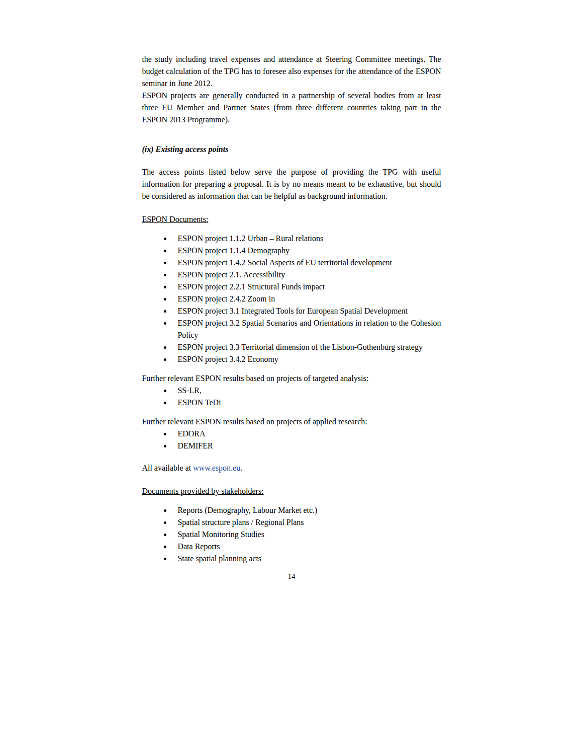the study including travel expenses and attendance at Steering Committee meetings. The budget calculation of the TPG has to foresee also expenses for the attendance of the ESPON seminar in June 2012.
ESPON projects are generally conducted in a partnership of several bodies from at least three EU Member and Partner States (from three different countries taking part in the ESPON 2013 Programme).
(ix) Existing access points
The access points listed below serve the purpose of providing the TPG with useful information for preparing a proposal. It is by no means meant to be exhaustive, but should be considered as information that can be helpful as background information.
ESPON Documents:
ESPON project 1.1.2 Urban – Rural relations
ESPON project 1.1.4 Demography
ESPON project 1.4.2 Social Aspects of EU territorial development
ESPON project 2.1. Accessibility
ESPON project 2.2.1 Structural Funds impact
ESPON project 2.4.2 Zoom in
ESPON project 3.1 Integrated Tools for European Spatial Development
ESPON project 3.2 Spatial Scenarios and Orientations in relation to the Cohesion Policy
ESPON project 3.3 Territorial dimension of the Lisbon-Gothenburg strategy
ESPON project 3.4.2 Economy
Further relevant ESPON results based on projects of targeted analysis:
SS-LR,
ESPON TeDi
Further relevant ESPON results based on projects of applied research:
EDORA
DEMIFER
All available at www.espon.eu.
Documents provided by stakeholders:
Reports (Demography, Labour Market etc.)
Spatial structure plans / Regional Plans
Spatial Monitoring Studies
Data Reports
State spatial planning acts
14